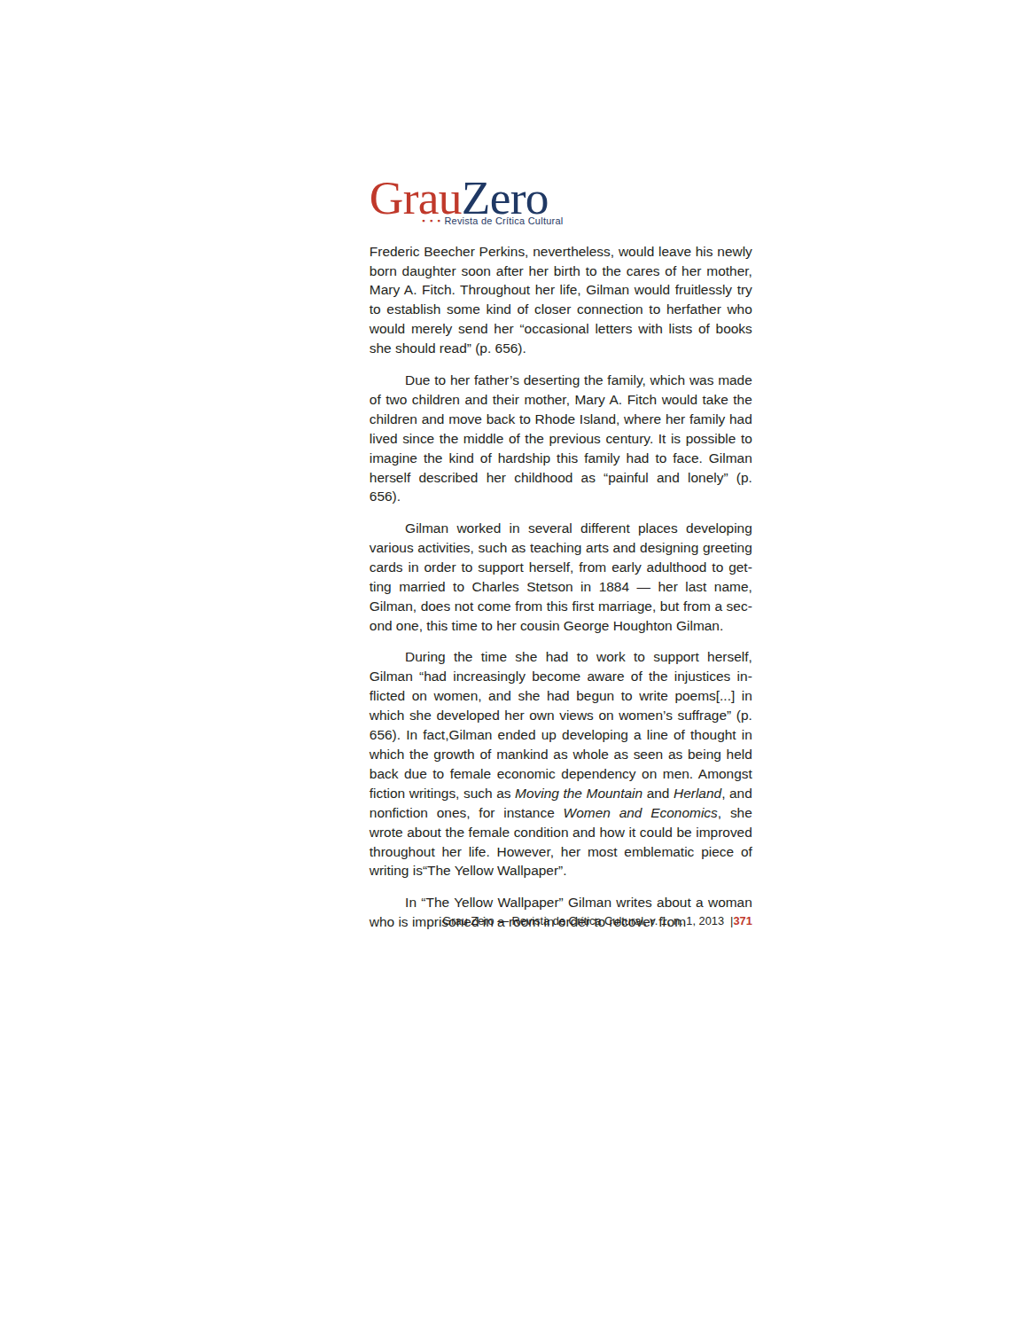Grau Zero
▪ ▪ ▪ Revista de Crítica Cultural
Frederic Beecher Perkins, nevertheless, would leave his newly born daughter soon after her birth to the cares of her mother, Mary A. Fitch. Throughout her life, Gilman would fruitlessly try to establish some kind of closer connection to herfather who would merely send her “occasional letters with lists of books she should read” (p. 656).
Due to her father’s deserting the family, which was made of two children and their mother, Mary A. Fitch would take the children and move back to Rhode Island, where her family had lived since the middle of the previous century. It is possible to imagine the kind of hardship this family had to face. Gilman herself described her childhood as “painful and lonely” (p. 656).
Gilman worked in several different places developing various activities, such as teaching arts and designing greeting cards in order to support herself, from early adulthood to getting married to Charles Stetson in 1884 — her last name, Gilman, does not come from this first marriage, but from a second one, this time to her cousin George Houghton Gilman.
During the time she had to work to support herself, Gilman “had increasingly become aware of the injustices inflicted on women, and she had begun to write poems[...] in which she developed her own views on women’s suffrage” (p. 656). In fact,Gilman ended up developing a line of thought in which the growth of mankind as whole as seen as being held back due to female economic dependency on men. Amongst fiction writings, such as Moving the Mountain and Herland, and nonfiction ones, for instance Women and Economics, she wrote about the female condition and how it could be improved throughout her life. However, her most emblematic piece of writing is“The Yellow Wallpaper”.
In “The Yellow Wallpaper” Gilman writes about a woman who is imprisoned in a room in order to recover from
Grau Zero — Revista de Crítica Cultural, v. 1, n. 1, 2013 |371